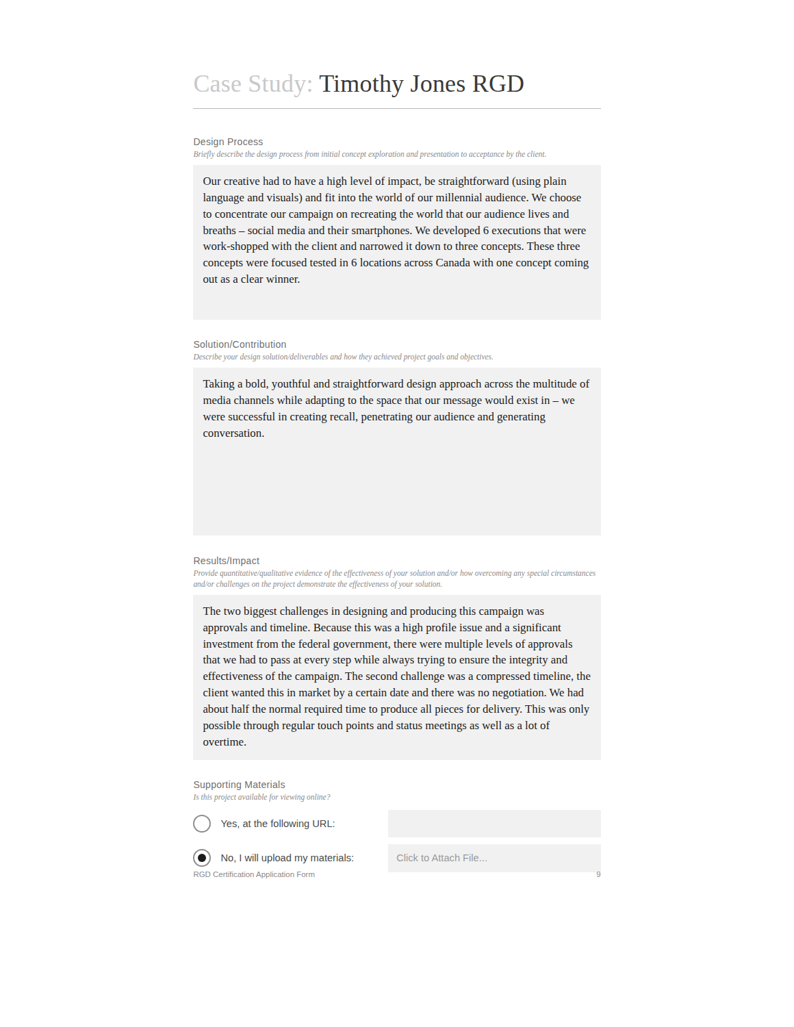Case Study: Timothy Jones RGD
Design Process
Briefly describe the design process from initial concept exploration and presentation to acceptance by the client.
Our creative had to have a high level of impact, be straightforward (using plain language and visuals) and fit into the world of our millennial audience. We choose to concentrate our campaign on recreating the world that our audience lives and breaths – social media and their smartphones. We developed 6 executions that were work-shopped with the client and narrowed it down to three concepts. These three concepts were focused tested in 6 locations across Canada with one concept coming out as a clear winner.
Solution/Contribution
Describe your design solution/deliverables and how they achieved project goals and objectives.
Taking a bold, youthful and straightforward design approach across the multitude of media channels while adapting to the space that our message would exist in – we were successful in creating recall, penetrating our audience and generating conversation.
Results/Impact
Provide quantitative/qualitative evidence of the effectiveness of your solution and/or how overcoming any special circumstances and/or challenges on the project demonstrate the effectiveness of your solution.
The two biggest challenges in designing and producing this campaign was approvals and timeline. Because this was a high profile issue and a significant investment from the federal government, there were multiple levels of approvals that we had to pass at every step while always trying to ensure the integrity and effectiveness of the campaign. The second challenge was a compressed timeline, the client wanted this in market by a certain date and there was no negotiation. We had about half the normal required time to produce all pieces for delivery. This was only possible through regular touch points and status meetings as well as a lot of overtime.
Supporting Materials
Is this project available for viewing online?
Yes, at the following URL:
No, I will upload my materials:
Click to Attach File...
RGD Certification Application Form
9